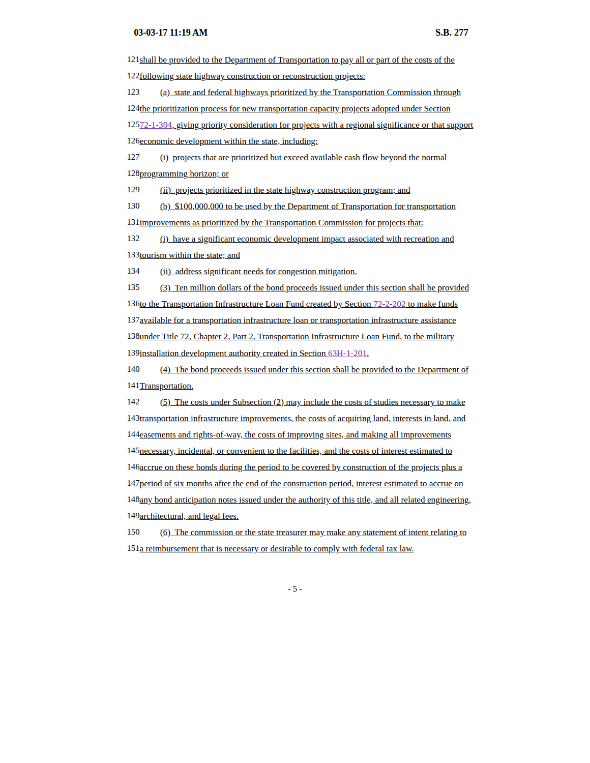03-03-17 11:19 AM
S.B. 277
| 121 | shall be provided to the Department of Transportation to pay all or part of the costs of the |
| 122 | following state highway construction or reconstruction projects: |
| 123 | (a) state and federal highways prioritized by the Transportation Commission through |
| 124 | the prioritization process for new transportation capacity projects adopted under Section |
| 125 | 72-1-304 , giving priority consideration for projects with a regional significance or that support |
| 126 | economic development within the state, including: |
| 127 | (i) projects that are prioritized but exceed available cash flow beyond the normal |
| 128 | programming horizon; or |
| 129 | (ii) projects prioritized in the state highway construction program; and |
| 130 | (b) $100,000,000 to be used by the Department of Transportation for transportation |
| 131 | improvements as prioritized by the Transportation Commission for projects that: |
| 132 | (i) have a significant economic development impact associated with recreation and |
| 133 | tourism within the state; and |
| 134 | (ii) address significant needs for congestion mitigation. |
| 135 | (3) Ten million dollars of the bond proceeds issued under this section shall be provided |
| 136 | to the Transportation Infrastructure Loan Fund created by Section 72-2-202 to make funds |
| 137 | available for a transportation infrastructure loan or transportation infrastructure assistance |
| 138 | under Title 72, Chapter 2, Part 2, Transportation Infrastructure Loan Fund, to the military |
| 139 | installation development authority created in Section 63H-1-201 . |
| 140 | (4) The bond proceeds issued under this section shall be provided to the Department of |
| 141 | Transportation. |
| 142 | (5) The costs under Subsection (2) may include the costs of studies necessary to make |
| 143 | transportation infrastructure improvements, the costs of acquiring land, interests in land, and |
| 144 | easements and rights-of-way, the costs of improving sites, and making all improvements |
| 145 | necessary, incidental, or convenient to the facilities, and the costs of interest estimated to |
| 146 | accrue on these bonds during the period to be covered by construction of the projects plus a |
| 147 | period of six months after the end of the construction period, interest estimated to accrue on |
| 148 | any bond anticipation notes issued under the authority of this title, and all related engineering, |
| 149 | architectural, and legal fees. |
| 150 | (6) The commission or the state treasurer may make any statement of intent relating to |
| 151 | a reimbursement that is necessary or desirable to comply with federal tax law. |
- 5 -